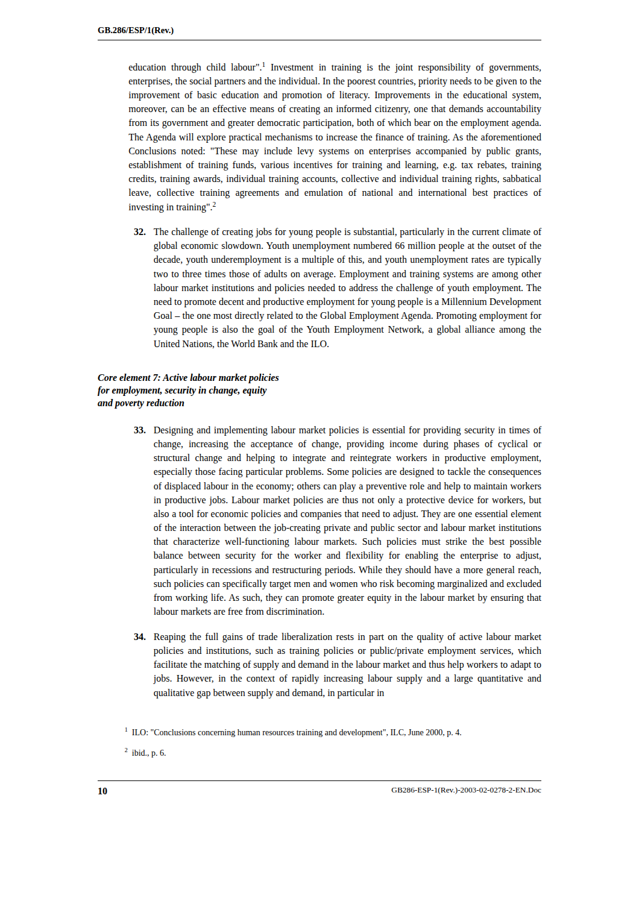GB.286/ESP/1(Rev.)
education through child labour".1 Investment in training is the joint responsibility of governments, enterprises, the social partners and the individual. In the poorest countries, priority needs to be given to the improvement of basic education and promotion of literacy. Improvements in the educational system, moreover, can be an effective means of creating an informed citizenry, one that demands accountability from its government and greater democratic participation, both of which bear on the employment agenda. The Agenda will explore practical mechanisms to increase the finance of training. As the aforementioned Conclusions noted: "These may include levy systems on enterprises accompanied by public grants, establishment of training funds, various incentives for training and learning, e.g. tax rebates, training credits, training awards, individual training accounts, collective and individual training rights, sabbatical leave, collective training agreements and emulation of national and international best practices of investing in training".2
32.
The challenge of creating jobs for young people is substantial, particularly in the current climate of global economic slowdown. Youth unemployment numbered 66 million people at the outset of the decade, youth underemployment is a multiple of this, and youth unemployment rates are typically two to three times those of adults on average. Employment and training systems are among other labour market institutions and policies needed to address the challenge of youth employment. The need to promote decent and productive employment for young people is a Millennium Development Goal – the one most directly related to the Global Employment Agenda. Promoting employment for young people is also the goal of the Youth Employment Network, a global alliance among the United Nations, the World Bank and the ILO.
Core element 7: Active labour market policies
for employment, security in change, equity
and poverty reduction
33.
Designing and implementing labour market policies is essential for providing security in times of change, increasing the acceptance of change, providing income during phases of cyclical or structural change and helping to integrate and reintegrate workers in productive employment, especially those facing particular problems. Some policies are designed to tackle the consequences of displaced labour in the economy; others can play a preventive role and help to maintain workers in productive jobs. Labour market policies are thus not only a protective device for workers, but also a tool for economic policies and companies that need to adjust. They are one essential element of the interaction between the job-creating private and public sector and labour market institutions that characterize well-functioning labour markets. Such policies must strike the best possible balance between security for the worker and flexibility for enabling the enterprise to adjust, particularly in recessions and restructuring periods. While they should have a more general reach, such policies can specifically target men and women who risk becoming marginalized and excluded from working life. As such, they can promote greater equity in the labour market by ensuring that labour markets are free from discrimination.
34.
Reaping the full gains of trade liberalization rests in part on the quality of active labour market policies and institutions, such as training policies or public/private employment services, which facilitate the matching of supply and demand in the labour market and thus help workers to adapt to jobs. However, in the context of rapidly increasing labour supply and a large quantitative and qualitative gap between supply and demand, in particular in
1 ILO: "Conclusions concerning human resources training and development", ILC, June 2000, p. 4.
2 ibid., p. 6.
10 GB286-ESP-1(Rev.)-2003-02-0278-2-EN.Doc